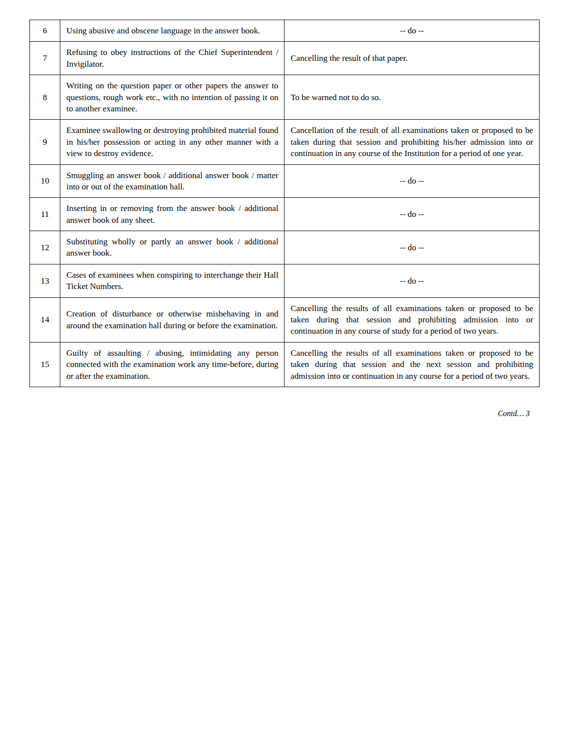| 6 | Using abusive and obscene language in the answer book. | -- do -- |
| 7 | Refusing to obey instructions of the Chief Superintendent / Invigilator. | Cancelling the result of that paper. |
| 8 | Writing on the question paper or other papers the answer to questions, rough work etc., with no intention of passing it on to another examinee. | To be warned not to do so. |
| 9 | Examinee swallowing or destroying prohibited material found in his/her possession or acting in any other manner with a view to destroy evidence. | Cancellation of the result of all examinations taken or proposed to be taken during that session and prohibiting his/her admission into or continuation in any course of the Institution for a period of one year. |
| 10 | Smuggling an answer book / additional answer book / matter into or out of the examination hall. | -- do -- |
| 11 | Inserting in or removing from the answer book / additional answer book of any sheet. | -- do -- |
| 12 | Substituting wholly or partly an answer book / additional answer book. | -- do -- |
| 13 | Cases of examinees when conspiring to interchange their Hall Ticket Numbers. | -- do -- |
| 14 | Creation of disturbance or otherwise misbehaving in and around the examination hall during or before the examination. | Cancelling the results of all examinations taken or proposed to be taken during that session and prohibiting admission into or continuation in any course of study for a period of two years. |
| 15 | Guilty of assaulting / abusing, intimidating any person connected with the examination work any time-before, during or after the examination. | Cancelling the results of all examinations taken or proposed to be taken during that session and the next session and prohibiting admission into or continuation in any course for a period of two years. |
Contd… 3